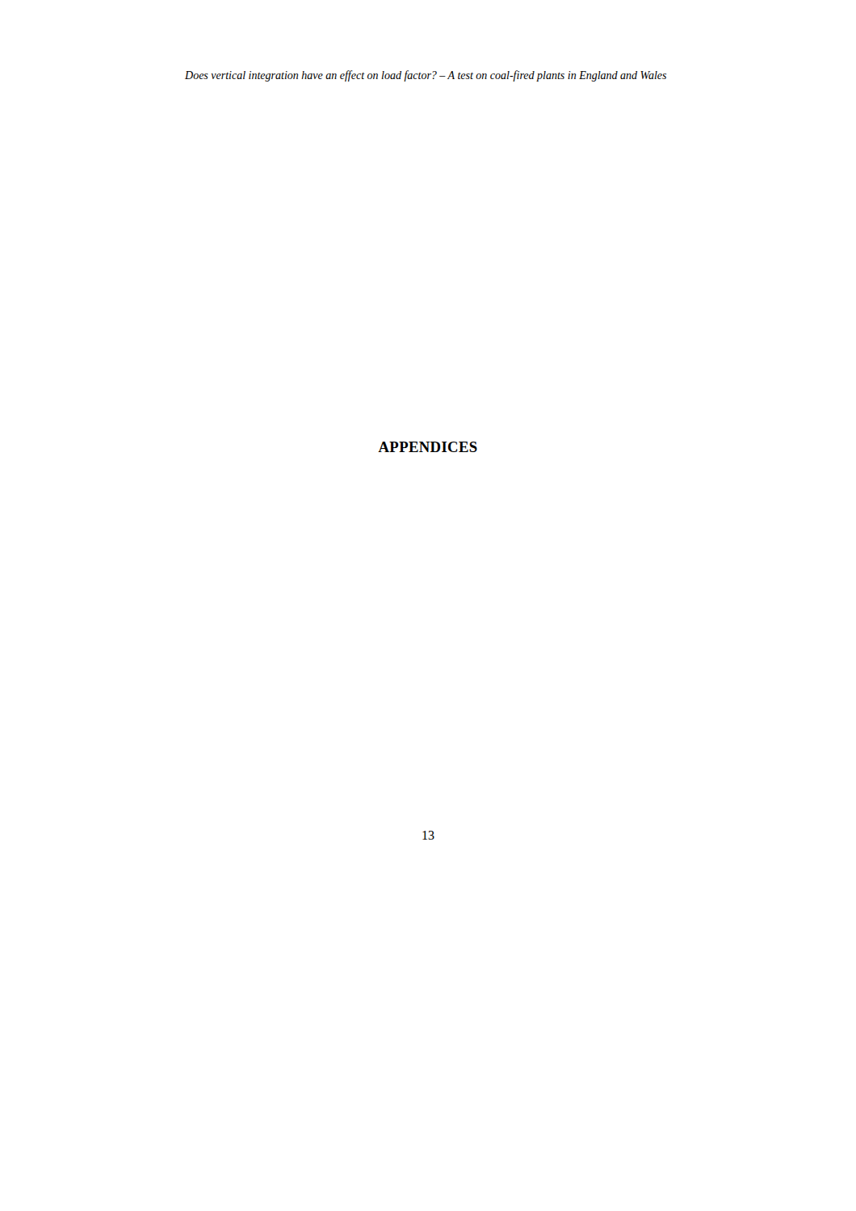Does vertical integration have an effect on load factor? – A test on coal-fired plants in England and Wales
APPENDICES
13